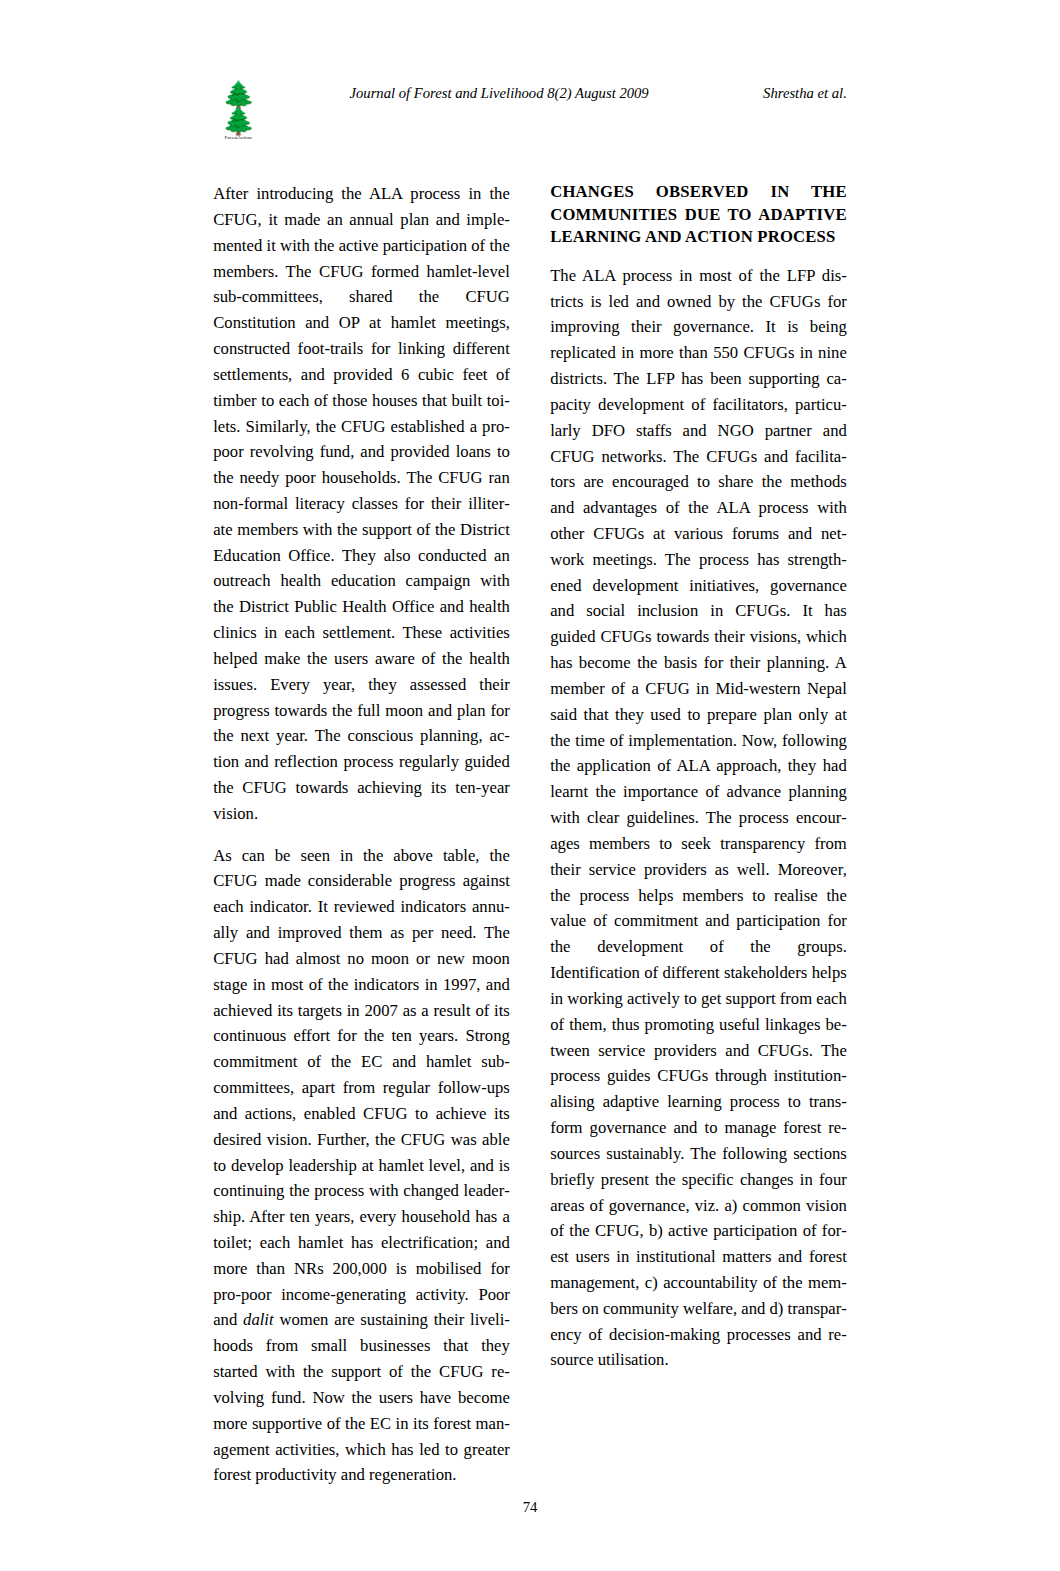🌲🌲 ForestAction
Journal of Forest and Livelihood 8(2) August 2009
Shrestha et al.
After introducing the ALA process in the CFUG, it made an annual plan and implemented it with the active participation of the members. The CFUG formed hamlet-level sub-committees, shared the CFUG Constitution and OP at hamlet meetings, constructed foot-trails for linking different settlements, and provided 6 cubic feet of timber to each of those houses that built toilets. Similarly, the CFUG established a pro-poor revolving fund, and provided loans to the needy poor households. The CFUG ran non-formal literacy classes for their illiterate members with the support of the District Education Office. They also conducted an outreach health education campaign with the District Public Health Office and health clinics in each settlement. These activities helped make the users aware of the health issues. Every year, they assessed their progress towards the full moon and plan for the next year. The conscious planning, action and reflection process regularly guided the CFUG towards achieving its ten-year vision.
As can be seen in the above table, the CFUG made considerable progress against each indicator. It reviewed indicators annually and improved them as per need. The CFUG had almost no moon or new moon stage in most of the indicators in 1997, and achieved its targets in 2007 as a result of its continuous effort for the ten years. Strong commitment of the EC and hamlet sub-committees, apart from regular follow-ups and actions, enabled CFUG to achieve its desired vision. Further, the CFUG was able to develop leadership at hamlet level, and is continuing the process with changed leadership. After ten years, every household has a toilet; each hamlet has electrification; and more than NRs 200,000 is mobilised for pro-poor income-generating activity. Poor and dalit women are sustaining their livelihoods from small businesses that they started with the support of the CFUG revolving fund. Now the users have become more supportive of the EC in its forest management activities, which has led to greater forest productivity and regeneration.
Changes observed in the communities due to adaptive learning and action process
The ALA process in most of the LFP districts is led and owned by the CFUGs for improving their governance. It is being replicated in more than 550 CFUGs in nine districts. The LFP has been supporting capacity development of facilitators, particularly DFO staffs and NGO partner and CFUG networks. The CFUGs and facilitators are encouraged to share the methods and advantages of the ALA process with other CFUGs at various forums and network meetings. The process has strengthened development initiatives, governance and social inclusion in CFUGs. It has guided CFUGs towards their visions, which has become the basis for their planning. A member of a CFUG in Mid-western Nepal said that they used to prepare plan only at the time of implementation. Now, following the application of ALA approach, they had learnt the importance of advance planning with clear guidelines. The process encourages members to seek transparency from their service providers as well. Moreover, the process helps members to realise the value of commitment and participation for the development of the groups. Identification of different stakeholders helps in working actively to get support from each of them, thus promoting useful linkages between service providers and CFUGs. The process guides CFUGs through institutionalising adaptive learning process to transform governance and to manage forest resources sustainably. The following sections briefly present the specific changes in four areas of governance, viz. a) common vision of the CFUG, b) active participation of forest users in institutional matters and forest management, c) accountability of the members on community welfare, and d) transparency of decision-making processes and resource utilisation.
74